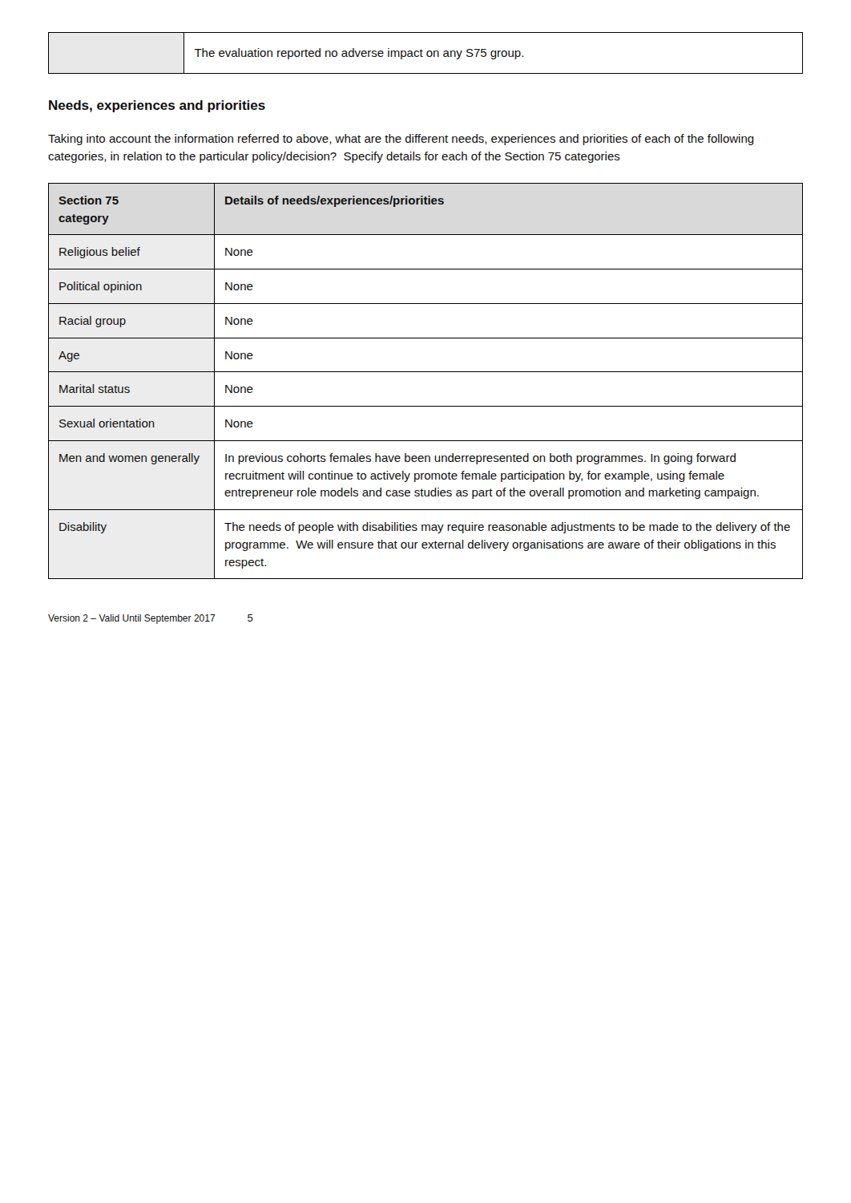| | The evaluation reported no adverse impact on any S75 group. |
Needs, experiences and priorities
Taking into account the information referred to above, what are the different needs, experiences and priorities of each of the following categories, in relation to the particular policy/decision? Specify details for each of the Section 75 categories
| Section 75 category | Details of needs/experiences/priorities |
| --- | --- |
| Religious belief | None |
| Political opinion | None |
| Racial group | None |
| Age | None |
| Marital status | None |
| Sexual orientation | None |
| Men and women generally | In previous cohorts females have been underrepresented on both programmes. In going forward recruitment will continue to actively promote female participation by, for example, using female entrepreneur role models and case studies as part of the overall promotion and marketing campaign. |
| Disability | The needs of people with disabilities may require reasonable adjustments to be made to the delivery of the programme. We will ensure that our external delivery organisations are aware of their obligations in this respect. |
Version 2 – Valid Until September 2017 5